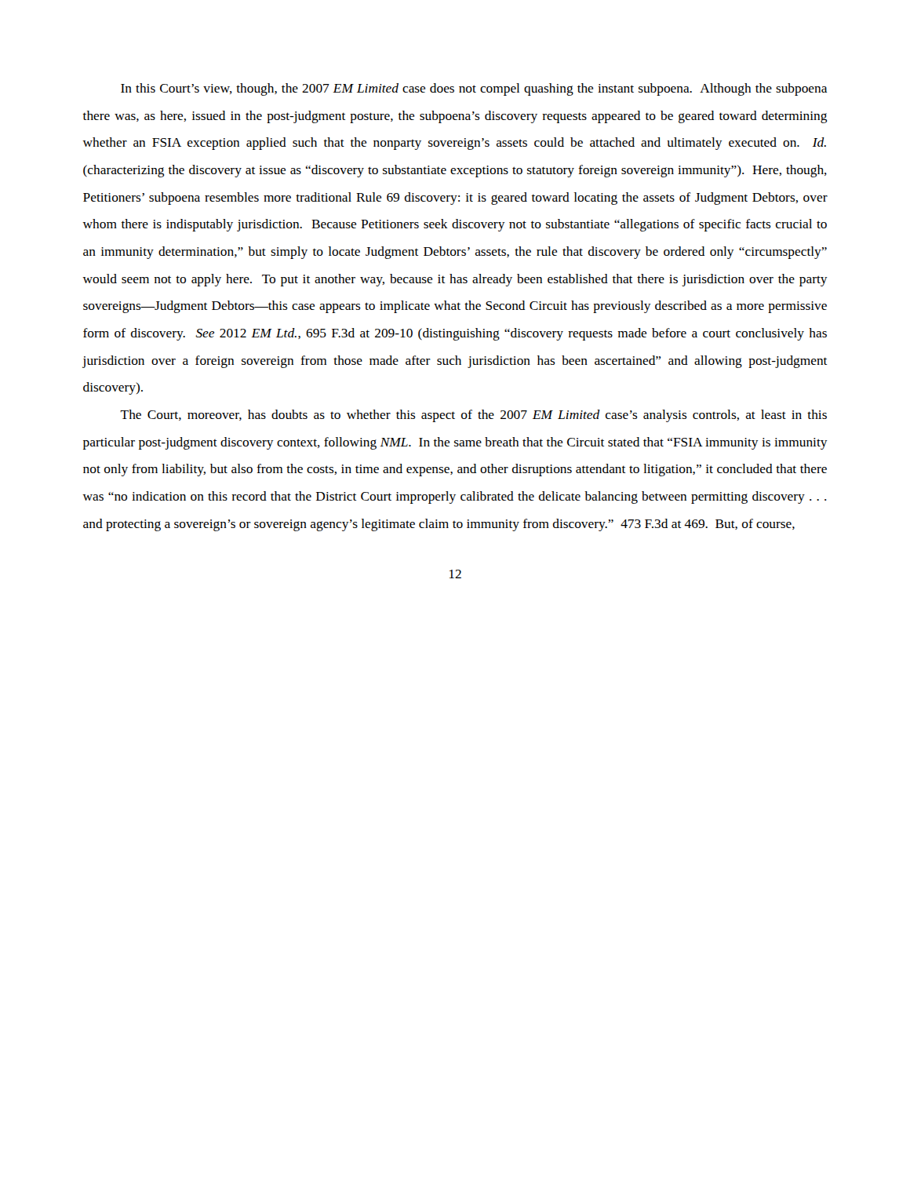In this Court’s view, though, the 2007 EM Limited case does not compel quashing the instant subpoena. Although the subpoena there was, as here, issued in the post-judgment posture, the subpoena’s discovery requests appeared to be geared toward determining whether an FSIA exception applied such that the nonparty sovereign’s assets could be attached and ultimately executed on. Id. (characterizing the discovery at issue as “discovery to substantiate exceptions to statutory foreign sovereign immunity”). Here, though, Petitioners’ subpoena resembles more traditional Rule 69 discovery: it is geared toward locating the assets of Judgment Debtors, over whom there is indisputably jurisdiction. Because Petitioners seek discovery not to substantiate “allegations of specific facts crucial to an immunity determination,” but simply to locate Judgment Debtors’ assets, the rule that discovery be ordered only “circumspectly” would seem not to apply here. To put it another way, because it has already been established that there is jurisdiction over the party sovereigns—Judgment Debtors—this case appears to implicate what the Second Circuit has previously described as a more permissive form of discovery. See 2012 EM Ltd., 695 F.3d at 209-10 (distinguishing “discovery requests made before a court conclusively has jurisdiction over a foreign sovereign from those made after such jurisdiction has been ascertained” and allowing post-judgment discovery).
The Court, moreover, has doubts as to whether this aspect of the 2007 EM Limited case’s analysis controls, at least in this particular post-judgment discovery context, following NML. In the same breath that the Circuit stated that “FSIA immunity is immunity not only from liability, but also from the costs, in time and expense, and other disruptions attendant to litigation,” it concluded that there was “no indication on this record that the District Court improperly calibrated the delicate balancing between permitting discovery . . . and protecting a sovereign’s or sovereign agency’s legitimate claim to immunity from discovery.” 473 F.3d at 469. But, of course,
12